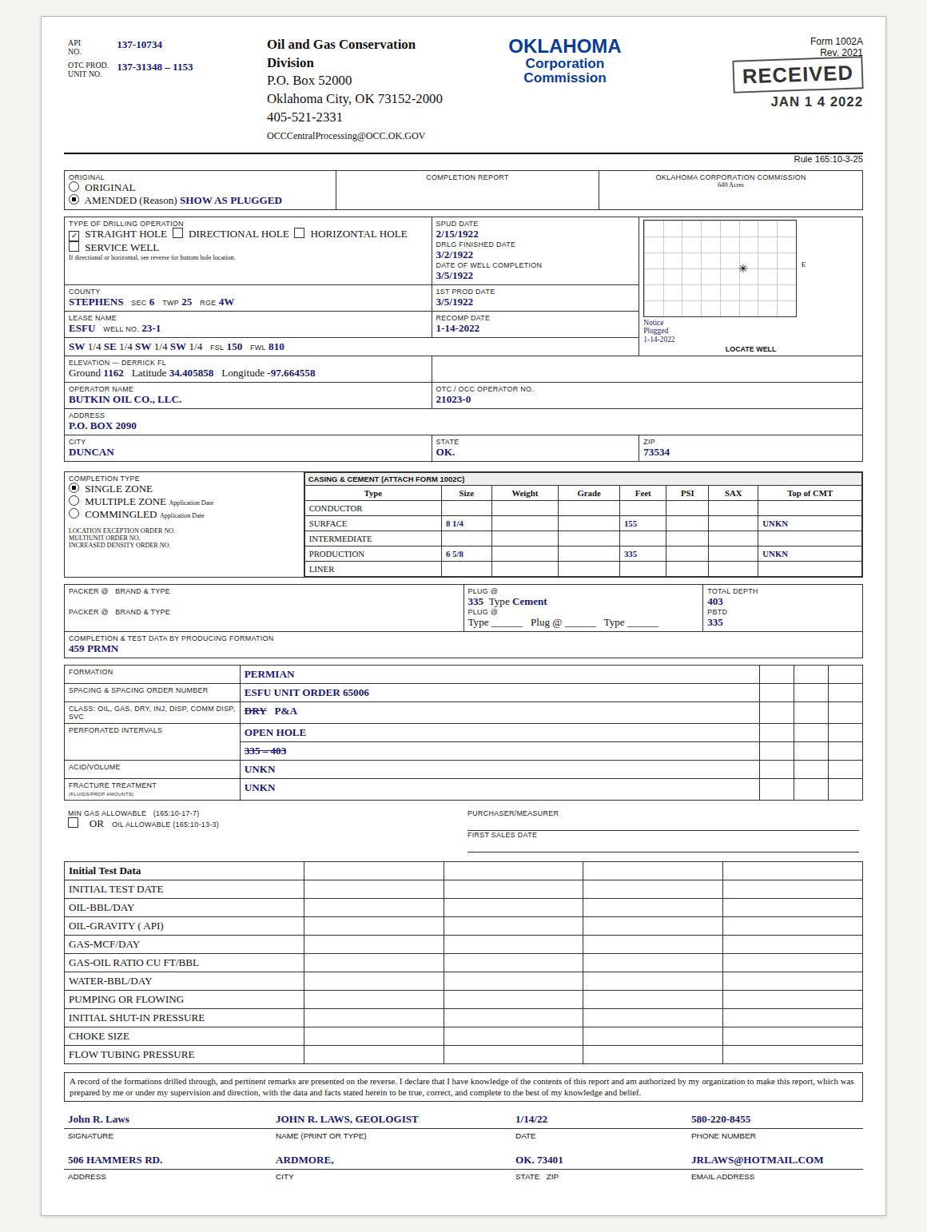| API NO. | 137-10734 |
| OTC PROD. UNIT NO. | 137-31348 – 1153 |
Oil and Gas Conservation Division P.O. Box 52000
Oklahoma City, OK 73152-2000
405-521-2331
OCCCentralProcessing@OCC.OK.GOV
OKLAHOMA
Corporation
Commission
Form 1002A
Rev. 2021
RECEIVED
JAN 1 4 2022
Rule 165:10-3-25
| Original ORIGINAL AMENDED (Reason) SHOW AS PLUGGED | Completion Report | Oklahoma Corporation Commission 640 Acres |
| Type of Drilling Operation STRAIGHT HOLE DIRECTIONAL HOLE HORIZONTAL HOLE SERVICE WELL If directional or horizontal, see reverse for bottom hole location. | Spud Date 2/15/1922 Drlg Finished Date 3/2/1922 Date of Well Completion 3/5/1922 | ✳ E Notice Plugged 1-14-2022 LOCATE WELL |
| County STEPHENS Sec 6 Twp 25 Rge 4W | 1st Prod Date 3/5/1922 |
| Lease Name ESFU Well No. 23-1 | Recomp Date 1-14-2022 |
| SW 1/4 SE 1/4 SW 1/4 SW 1/4 FSL 150 FWL 810 |
| Elevation — Derrick FL Ground 1162 Latitude 34.405858 Longitude -97.664558 | |
| Operator Name BUTKIN OIL CO., LLC. | OTC / OCC Operator No. 21023-0 |
| Address P.O. BOX 2090 |
| City DUNCAN | State OK. | Zip 73534 |
| Completion Type SINGLE ZONE MULTIPLE ZONE Application Date COMMINGLED Application Date LOCATION EXCEPTION ORDER NO. MULTIUNIT ORDER NO. INCREASED DENSITY ORDER NO. | Casing & Cement (Attach Form 1002C) / Type / Size / Weight / Grade / Feet / PSI / SAX / Top of CMT / / --- / --- / --- / --- / --- / --- / --- / --- / / CONDUCTOR / / / / / / / / / SURFACE / 8 1/4 / / / 155 / / / UNKN / / INTERMEDIATE / / / / / / / / / PRODUCTION / 6 5/8 / / / 335 / / / UNKN / / LINER / / / / / / / / |
| Packer @ Brand & Type Packer @ Brand & Type | Plug @ 335 Type Cement Plug @ Type ______ Plug @ ______ Type ______ | Total Depth 403 PBTD 335 |
| Completion & Test Data by Producing Formation 459 PRMN |
| Formation | PERMIAN | | | |
| Spacing & Spacing Order Number | ESFU UNIT ORDER 65006 | | | |
| Class: Oil, Gas, Dry, Inj, Disp, Comm Disp, Svc | DRY P&A | | | |
| Perforated Intervals | OPEN HOLE | | | |
| 335 – 403 | | | |
| Acid/Volume | UNKN | | | |
| Fracture Treatment (Fluids/Prop Amounts) | UNKN | | | |
| Min Gas Allowable (165:10-17-7) OR Oil Allowable (165:10-13-3) | Purchaser/Measurer First Sales Date |
| Initial Test Data | | | | |
| --- | --- | --- | --- | --- |
| INITIAL TEST DATE | | | | |
| OIL-BBL/DAY | | | | |
| OIL-GRAVITY ( API) | | | | |
| GAS-MCF/DAY | | | | |
| GAS-OIL RATIO CU FT/BBL | | | | |
| WATER-BBL/DAY | | | | |
| PUMPING OR FLOWING | | | | |
| INITIAL SHUT-IN PRESSURE | | | | |
| CHOKE SIZE | | | | |
| FLOW TUBING PRESSURE | | | | |
A record of the formations drilled through, and pertinent remarks are presented on the reverse. I declare that I have knowledge of the contents of this report and am authorized by my organization to make this report, which was prepared by me or under my supervision and direction, with the data and facts stated herein to be true, correct, and complete to the best of my knowledge and belief.
| John R. Laws | JOHN R. LAWS, GEOLOGIST | 1/14/22 | 580-220-8455 |
| Signature | Name (Print or Type) | Date | Phone Number |
| 506 HAMMERS RD. | ARDMORE, | OK. 73401 | JRLAWS@HOTMAIL.COM |
| Address | City | State Zip | Email Address |